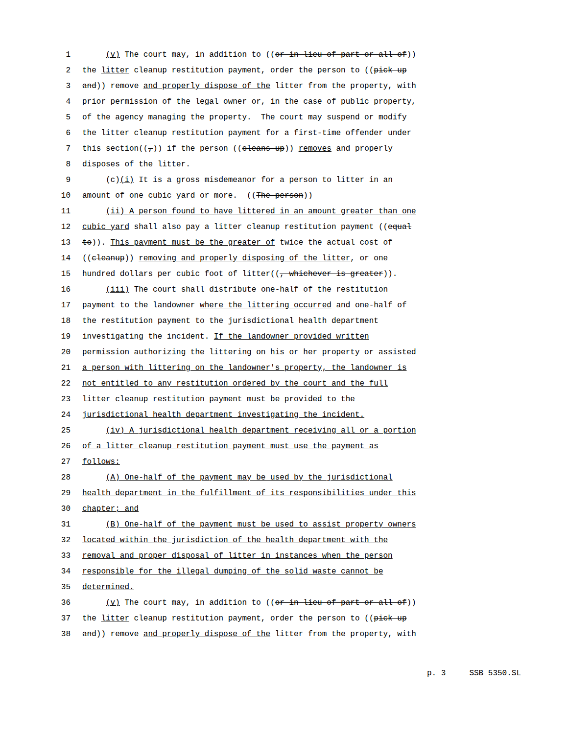1 (v) The court may, in addition to ((or in lieu of part or all of))
2 the litter cleanup restitution payment, order the person to ((pick up
3 and)) remove and properly dispose of the litter from the property, with
4 prior permission of the legal owner or, in the case of public property,
5 of the agency managing the property. The court may suspend or modify
6 the litter cleanup restitution payment for a first-time offender under
7 this section((,)) if the person ((cleans up)) removes and properly
8 disposes of the litter.
9 (c)(i) It is a gross misdemeanor for a person to litter in an
10 amount of one cubic yard or more. ((The person))
11 (ii) A person found to have littered in an amount greater than one
12 cubic yard shall also pay a litter cleanup restitution payment ((equal
13 to)). This payment must be the greater of twice the actual cost of
14((cleanup)) removing and properly disposing of the litter, or one
15 hundred dollars per cubic foot of litter((, whichever is greater)).
16 (iii) The court shall distribute one-half of the restitution
17 payment to the landowner where the littering occurred and one-half of
18 the restitution payment to the jurisdictional health department
19 investigating the incident. If the landowner provided written
20 permission authorizing the littering on his or her property or assisted
21 a person with littering on the landowner's property, the landowner is
22 not entitled to any restitution ordered by the court and the full
23 litter cleanup restitution payment must be provided to the
24 jurisdictional health department investigating the incident.
25 (iv) A jurisdictional health department receiving all or a portion
26 of a litter cleanup restitution payment must use the payment as
27 follows:
28 (A) One-half of the payment may be used by the jurisdictional
29 health department in the fulfillment of its responsibilities under this
30 chapter; and
31 (B) One-half of the payment must be used to assist property owners
32 located within the jurisdiction of the health department with the
33 removal and proper disposal of litter in instances when the person
34 responsible for the illegal dumping of the solid waste cannot be
35 determined.
36 (v) The court may, in addition to ((or in lieu of part or all of))
37 the litter cleanup restitution payment, order the person to ((pick up
38 and)) remove and properly dispose of the litter from the property, with
p. 3 SSB 5350.SL